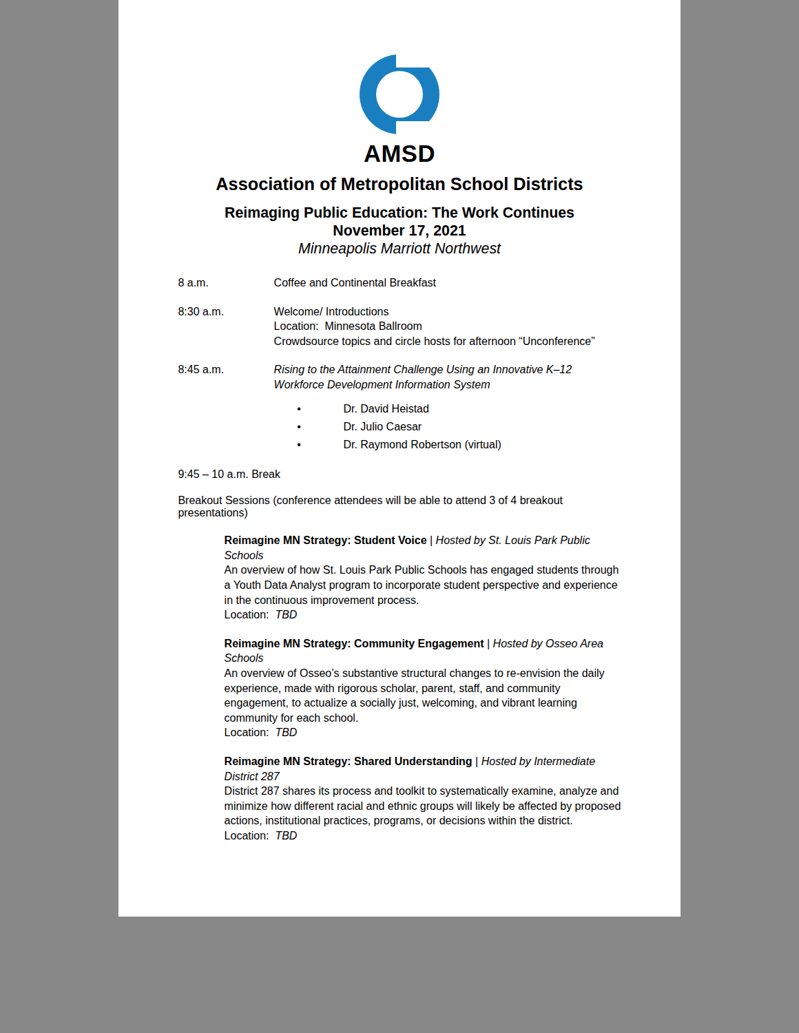AMSD
Association of Metropolitan School Districts
Reimaging Public Education: The Work Continues November 17, 2021
Minneapolis Marriott Northwest
8 a.m.
Coffee and Continental Breakfast
8:30 a.m.
Welcome/ Introductions
Location: Minnesota Ballroom
Crowdsource topics and circle hosts for afternoon “Unconference”
8:45 a.m.
Rising to the Attainment Challenge Using an Innovative K–12 Workforce Development Information System
Dr. David Heistad
Dr. Julio Caesar
Dr. Raymond Robertson (virtual)
9:45 – 10 a.m. Break
Breakout Sessions (conference attendees will be able to attend 3 of 4 breakout presentations)
Reimagine MN Strategy: Student Voice | Hosted by St. Louis Park Public Schools
An overview of how St. Louis Park Public Schools has engaged students through a Youth Data Analyst program to incorporate student perspective and experience in the continuous improvement process. Location: TBD
Reimagine MN Strategy: Community Engagement | Hosted by Osseo Area Schools
An overview of Osseo’s substantive structural changes to re-envision the daily experience, made with rigorous scholar, parent, staff, and community engagement, to actualize a socially just, welcoming, and vibrant learning community for each school. Location: TBD
Reimagine MN Strategy: Shared Understanding | Hosted by Intermediate District 287
District 287 shares its process and toolkit to systematically examine, analyze and minimize how different racial and ethnic groups will likely be affected by proposed actions, institutional practices, programs, or decisions within the district. Location: TBD